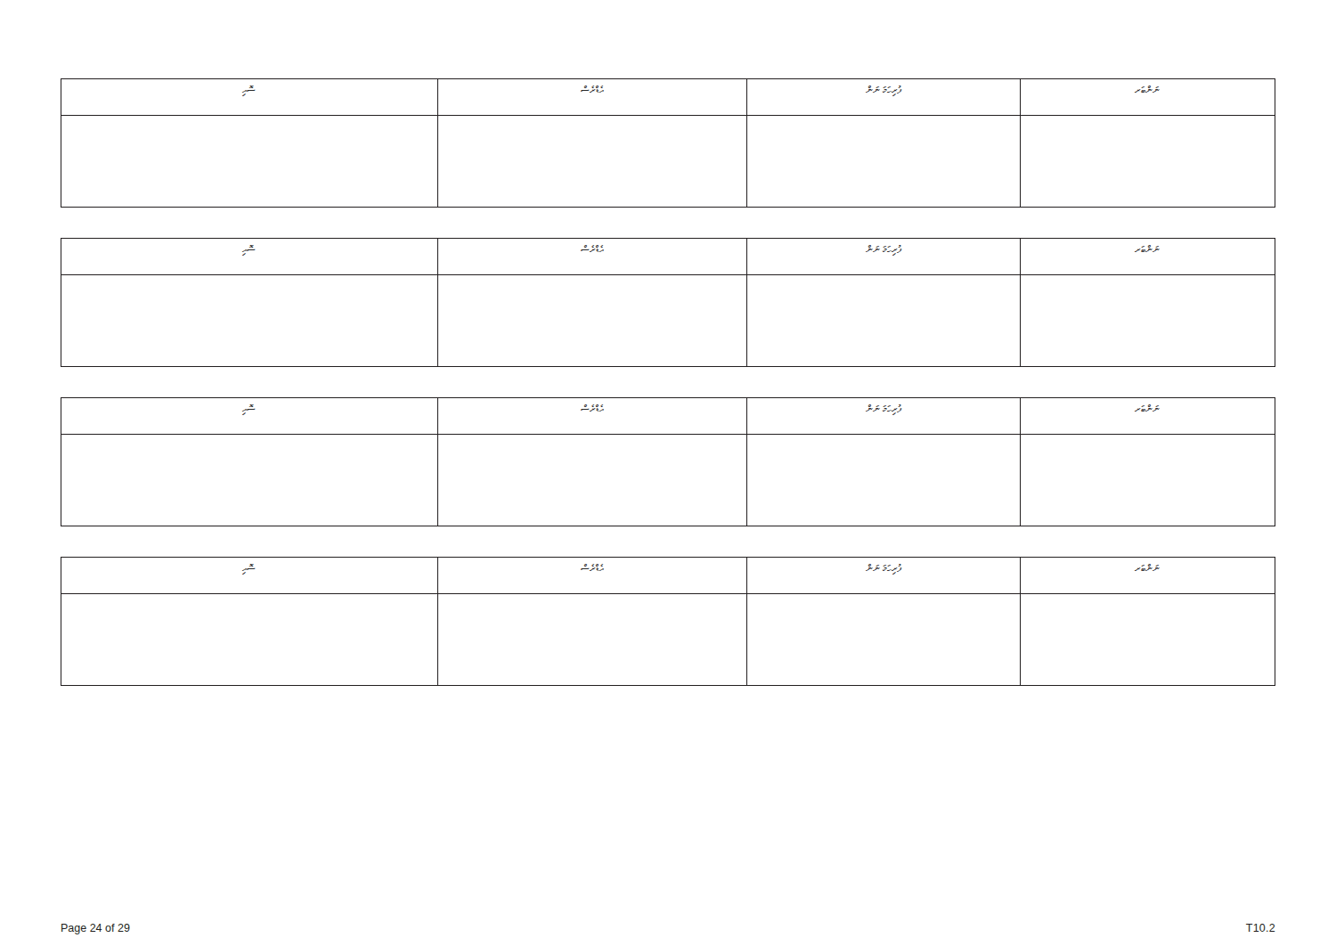| ނަންބަރ | ފުރިހަމަ ނަން | އެޑްރެސް | ސޮއި |
| ނަންބަރ | ފުރިހަމަ ނަން | އެޑްރެސް | ސޮއި |
| ނަންބަރ | ފުރިހަމަ ނަން | އެޑްރެސް | ސޮއި |
| ނަންބަރ | ފުރިހަމަ ނަން | އެޑްރެސް | ސޮއި |
Page 24 of 29 T10.2